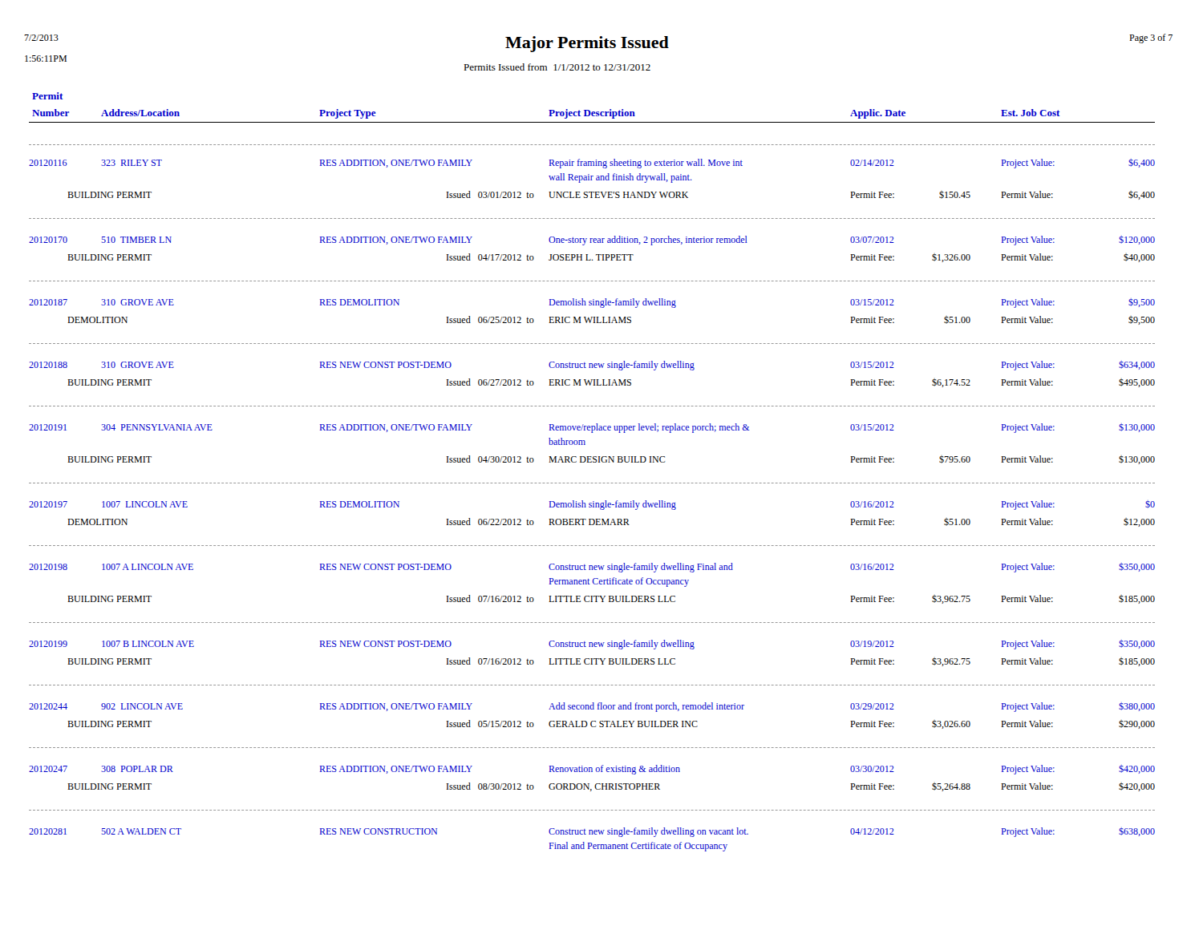7/2/2013
1:56:11PM
Major Permits Issued
Permits Issued from 1/1/2012 to 12/31/2012
Page 3 of 7
Permit
Number
Address/Location
Project Type
Project Description
Applic. Date
Est. Job Cost
20120116
323 RILEY ST
RES ADDITION, ONE/TWO FAMILY
Repair framing sheeting to exterior wall. Move int
wall Repair and finish drywall, paint.
02/14/2012
Project Value:
$6,400
BUILDING PERMIT
Issued 03/01/2012 to
UNCLE STEVE'S HANDY WORK
Permit Fee:
$150.45
Permit Value:
$6,400
20120170
510 TIMBER LN
RES ADDITION, ONE/TWO FAMILY
One-story rear addition, 2 porches, interior remodel
03/07/2012
Project Value:
$120,000
BUILDING PERMIT
Issued 04/17/2012 to
JOSEPH L. TIPPETT
Permit Fee:
$1,326.00
Permit Value:
$40,000
20120187
310 GROVE AVE
RES DEMOLITION
Demolish single-family dwelling
03/15/2012
Project Value:
$9,500
DEMOLITION
Issued 06/25/2012 to
ERIC M WILLIAMS
Permit Fee:
$51.00
Permit Value:
$9,500
20120188
310 GROVE AVE
RES NEW CONST POST-DEMO
Construct new single-family dwelling
03/15/2012
Project Value:
$634,000
BUILDING PERMIT
Issued 06/27/2012 to
ERIC M WILLIAMS
Permit Fee:
$6,174.52
Permit Value:
$495,000
20120191
304 PENNSYLVANIA AVE
RES ADDITION, ONE/TWO FAMILY
Remove/replace upper level; replace porch; mech &
bathroom
03/15/2012
Project Value:
$130,000
BUILDING PERMIT
Issued 04/30/2012 to
MARC DESIGN BUILD INC
Permit Fee:
$795.60
Permit Value:
$130,000
20120197
1007 LINCOLN AVE
RES DEMOLITION
Demolish single-family dwelling
03/16/2012
Project Value:
$0
DEMOLITION
Issued 06/22/2012 to
ROBERT DEMARR
Permit Fee:
$51.00
Permit Value:
$12,000
20120198
1007 A LINCOLN AVE
RES NEW CONST POST-DEMO
Construct new single-family dwelling Final and
Permanent Certificate of Occupancy
03/16/2012
Project Value:
$350,000
BUILDING PERMIT
Issued 07/16/2012 to
LITTLE CITY BUILDERS LLC
Permit Fee:
$3,962.75
Permit Value:
$185,000
20120199
1007 B LINCOLN AVE
RES NEW CONST POST-DEMO
Construct new single-family dwelling
03/19/2012
Project Value:
$350,000
BUILDING PERMIT
Issued 07/16/2012 to
LITTLE CITY BUILDERS LLC
Permit Fee:
$3,962.75
Permit Value:
$185,000
20120244
902 LINCOLN AVE
RES ADDITION, ONE/TWO FAMILY
Add second floor and front porch, remodel interior
03/29/2012
Project Value:
$380,000
BUILDING PERMIT
Issued 05/15/2012 to
GERALD C STALEY BUILDER INC
Permit Fee:
$3,026.60
Permit Value:
$290,000
20120247
308 POPLAR DR
RES ADDITION, ONE/TWO FAMILY
Renovation of existing & addition
03/30/2012
Project Value:
$420,000
BUILDING PERMIT
Issued 08/30/2012 to
GORDON, CHRISTOPHER
Permit Fee:
$5,264.88
Permit Value:
$420,000
20120281
502 A WALDEN CT
RES NEW CONSTRUCTION
Construct new single-family dwelling on vacant lot.
Final and Permanent Certificate of Occupancy
04/12/2012
Project Value:
$638,000